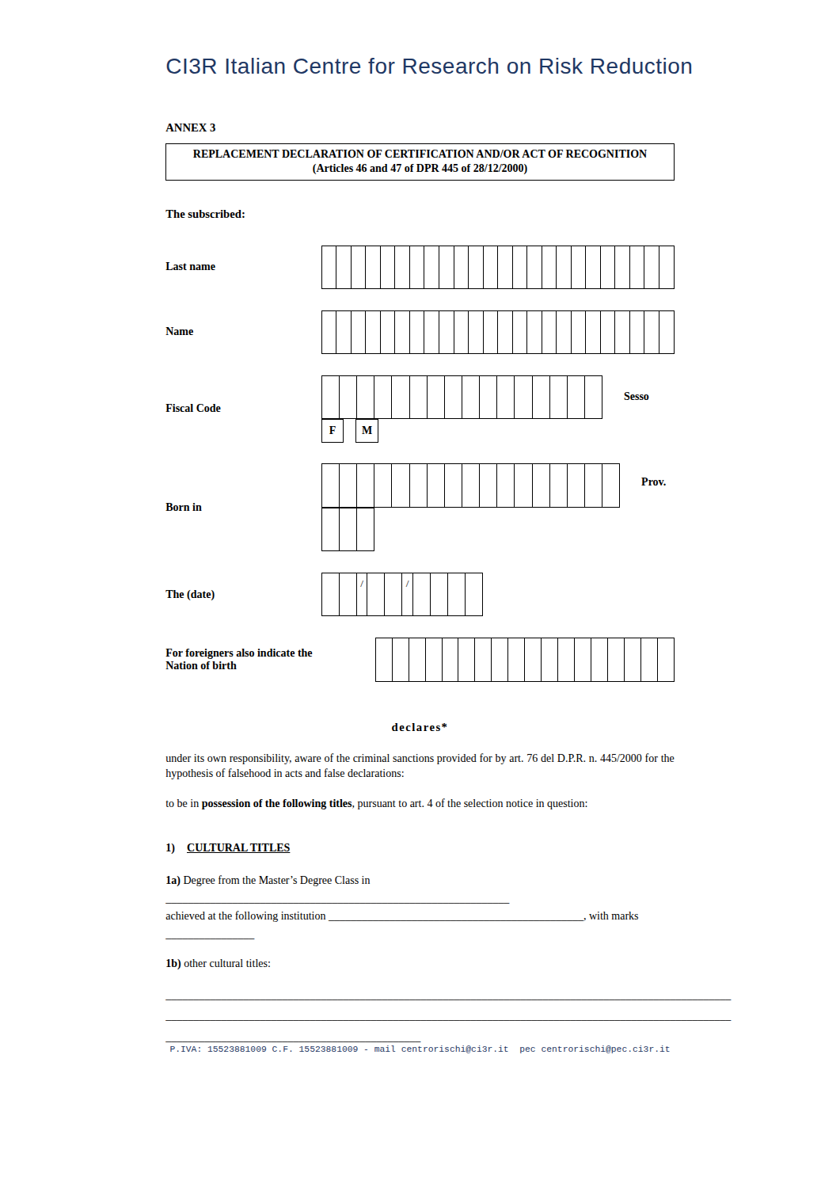CI3R Italian Centre for Research on Risk Reduction
ANNEX 3
REPLACEMENT DECLARATION OF CERTIFICATION AND/OR ACT OF RECOGNITION
(Articles 46 and 47 of DPR 445 of 28/12/2000)
The subscribed:
| Last name | |
| Name | |
| Fiscal Code | Sesso F M |
| Born in | Prov. |
| The (date) | / / / / / / / / / / / / / |
| For foreigners also indicate the Nation of birth | |
declares*
under its own responsibility, aware of the criminal sanctions provided for by art. 76 del D.P.R. n. 445/2000 for the hypothesis of falsehood in acts and false declarations:
to be in possession of the following titles, pursuant to art. 4 of the selection notice in question:
1) CULTURAL TITLES
1a) Degree from the Master’s Degree Class in ______________________________________________________________
achieved at the following institution ______________________________________________, with marks ________________
1b) other cultural titles:
______________________________________________________________________________________________________
______________________________________________________________________________________________________
______________________________________________
P.IVA: 15523881009 C.F. 15523881009 - mail centrorischi@ci3r.it pec centrorischi@pec.ci3r.it